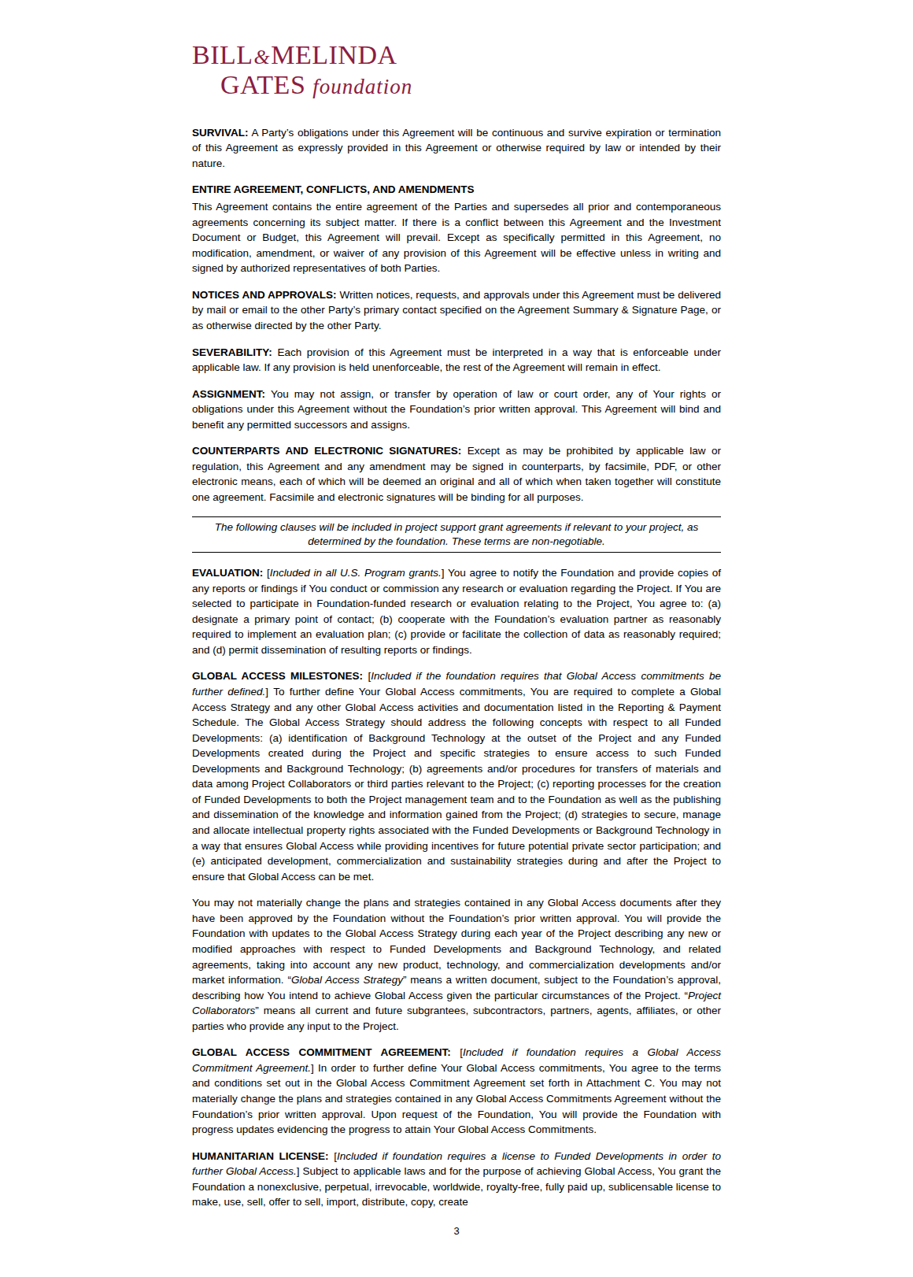BILL&MELINDA
GATES foundation
SURVIVAL: A Party’s obligations under this Agreement will be continuous and survive expiration or termination of this Agreement as expressly provided in this Agreement or otherwise required by law or intended by their nature.
ENTIRE AGREEMENT, CONFLICTS, AND AMENDMENTS
This Agreement contains the entire agreement of the Parties and supersedes all prior and contemporaneous agreements concerning its subject matter. If there is a conflict between this Agreement and the Investment Document or Budget, this Agreement will prevail. Except as specifically permitted in this Agreement, no modification, amendment, or waiver of any provision of this Agreement will be effective unless in writing and signed by authorized representatives of both Parties.
NOTICES AND APPROVALS: Written notices, requests, and approvals under this Agreement must be delivered by mail or email to the other Party’s primary contact specified on the Agreement Summary & Signature Page, or as otherwise directed by the other Party.
SEVERABILITY: Each provision of this Agreement must be interpreted in a way that is enforceable under applicable law. If any provision is held unenforceable, the rest of the Agreement will remain in effect.
ASSIGNMENT: You may not assign, or transfer by operation of law or court order, any of Your rights or obligations under this Agreement without the Foundation’s prior written approval. This Agreement will bind and benefit any permitted successors and assigns.
COUNTERPARTS AND ELECTRONIC SIGNATURES: Except as may be prohibited by applicable law or regulation, this Agreement and any amendment may be signed in counterparts, by facsimile, PDF, or other electronic means, each of which will be deemed an original and all of which when taken together will constitute one agreement. Facsimile and electronic signatures will be binding for all purposes.
The following clauses will be included in project support grant agreements if relevant to your project, as determined by the foundation. These terms are non-negotiable.
EVALUATION: [Included in all U.S. Program grants.] You agree to notify the Foundation and provide copies of any reports or findings if You conduct or commission any research or evaluation regarding the Project. If You are selected to participate in Foundation-funded research or evaluation relating to the Project, You agree to: (a) designate a primary point of contact; (b) cooperate with the Foundation’s evaluation partner as reasonably required to implement an evaluation plan; (c) provide or facilitate the collection of data as reasonably required; and (d) permit dissemination of resulting reports or findings.
GLOBAL ACCESS MILESTONES: [Included if the foundation requires that Global Access commitments be further defined.] To further define Your Global Access commitments, You are required to complete a Global Access Strategy and any other Global Access activities and documentation listed in the Reporting & Payment Schedule. The Global Access Strategy should address the following concepts with respect to all Funded Developments: (a) identification of Background Technology at the outset of the Project and any Funded Developments created during the Project and specific strategies to ensure access to such Funded Developments and Background Technology; (b) agreements and/or procedures for transfers of materials and data among Project Collaborators or third parties relevant to the Project; (c) reporting processes for the creation of Funded Developments to both the Project management team and to the Foundation as well as the publishing and dissemination of the knowledge and information gained from the Project; (d) strategies to secure, manage and allocate intellectual property rights associated with the Funded Developments or Background Technology in a way that ensures Global Access while providing incentives for future potential private sector participation; and (e) anticipated development, commercialization and sustainability strategies during and after the Project to ensure that Global Access can be met.
You may not materially change the plans and strategies contained in any Global Access documents after they have been approved by the Foundation without the Foundation’s prior written approval. You will provide the Foundation with updates to the Global Access Strategy during each year of the Project describing any new or modified approaches with respect to Funded Developments and Background Technology, and related agreements, taking into account any new product, technology, and commercialization developments and/or market information. “Global Access Strategy” means a written document, subject to the Foundation’s approval, describing how You intend to achieve Global Access given the particular circumstances of the Project. “Project Collaborators” means all current and future subgrantees, subcontractors, partners, agents, affiliates, or other parties who provide any input to the Project.
GLOBAL ACCESS COMMITMENT AGREEMENT: [Included if foundation requires a Global Access Commitment Agreement.] In order to further define Your Global Access commitments, You agree to the terms and conditions set out in the Global Access Commitment Agreement set forth in Attachment C. You may not materially change the plans and strategies contained in any Global Access Commitments Agreement without the Foundation’s prior written approval. Upon request of the Foundation, You will provide the Foundation with progress updates evidencing the progress to attain Your Global Access Commitments.
HUMANITARIAN LICENSE: [Included if foundation requires a license to Funded Developments in order to further Global Access.] Subject to applicable laws and for the purpose of achieving Global Access, You grant the Foundation a nonexclusive, perpetual, irrevocable, worldwide, royalty-free, fully paid up, sublicensable license to make, use, sell, offer to sell, import, distribute, copy, create
3